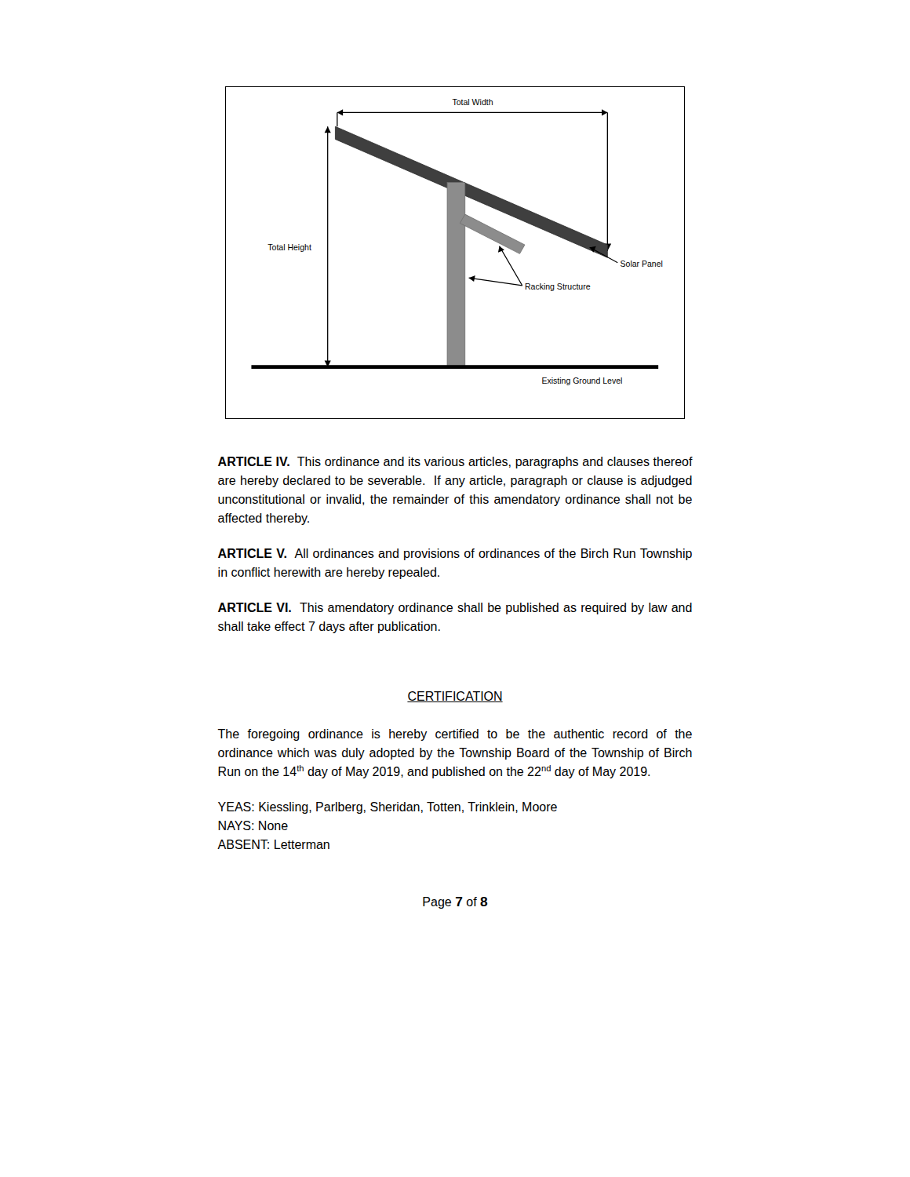Total Width Total Height Existing Ground Level Solar Panel Racking Structure
ARTICLE IV. This ordinance and its various articles, paragraphs and clauses thereof are hereby declared to be severable. If any article, paragraph or clause is adjudged unconstitutional or invalid, the remainder of this amendatory ordinance shall not be affected thereby.
ARTICLE V. All ordinances and provisions of ordinances of the Birch Run Township in conflict herewith are hereby repealed.
ARTICLE VI. This amendatory ordinance shall be published as required by law and shall take effect 7 days after publication.
CERTIFICATION
The foregoing ordinance is hereby certified to be the authentic record of the ordinance which was duly adopted by the Township Board of the Township of Birch Run on the 14th day of May 2019, and published on the 22nd day of May 2019.
YEAS: Kiessling, Parlberg, Sheridan, Totten, Trinklein, Moore
NAYS: None
ABSENT: Letterman
Page 7 of 8